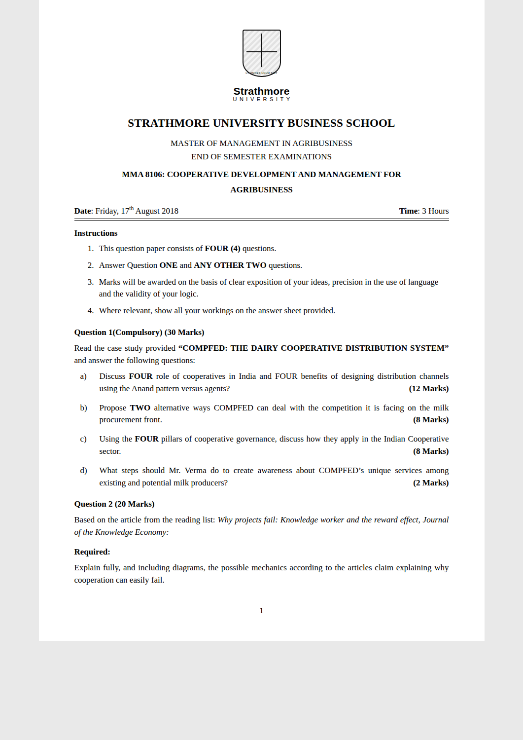UT OMNES UNUM SINT
Strathmore
UNIVERSITY
STRATHMORE UNIVERSITY BUSINESS SCHOOL
MASTER OF MANAGEMENT IN AGRIBUSINESS
END OF SEMESTER EXAMINATIONS
MMA 8106: COOPERATIVE DEVELOPMENT AND MANAGEMENT FOR AGRIBUSINESS
Date: Friday, 17th August 2018 Time: 3 Hours
Instructions
This question paper consists of FOUR (4) questions.
Answer Question ONE and ANY OTHER TWO questions.
Marks will be awarded on the basis of clear exposition of your ideas, precision in the use of language and the validity of your logic.
Where relevant, show all your workings on the answer sheet provided.
Question 1(Compulsory) (30 Marks)
Read the case study provided “COMPFED: THE DAIRY COOPERATIVE DISTRIBUTION SYSTEM” and answer the following questions:
Discuss FOUR role of cooperatives in India and FOUR benefits of designing distribution channels using the Anand pattern versus agents? (12 Marks)
Propose TWO alternative ways COMPFED can deal with the competition it is facing on the milk procurement front. (8 Marks)
Using the FOUR pillars of cooperative governance, discuss how they apply in the Indian Cooperative sector. (8 Marks)
What steps should Mr. Verma do to create awareness about COMPFED’s unique services among existing and potential milk producers? (2 Marks)
Question 2 (20 Marks)
Based on the article from the reading list: Why projects fail: Knowledge worker and the reward effect, Journal of the Knowledge Economy:
Required:
Explain fully, and including diagrams, the possible mechanics according to the articles claim explaining why cooperation can easily fail.
1